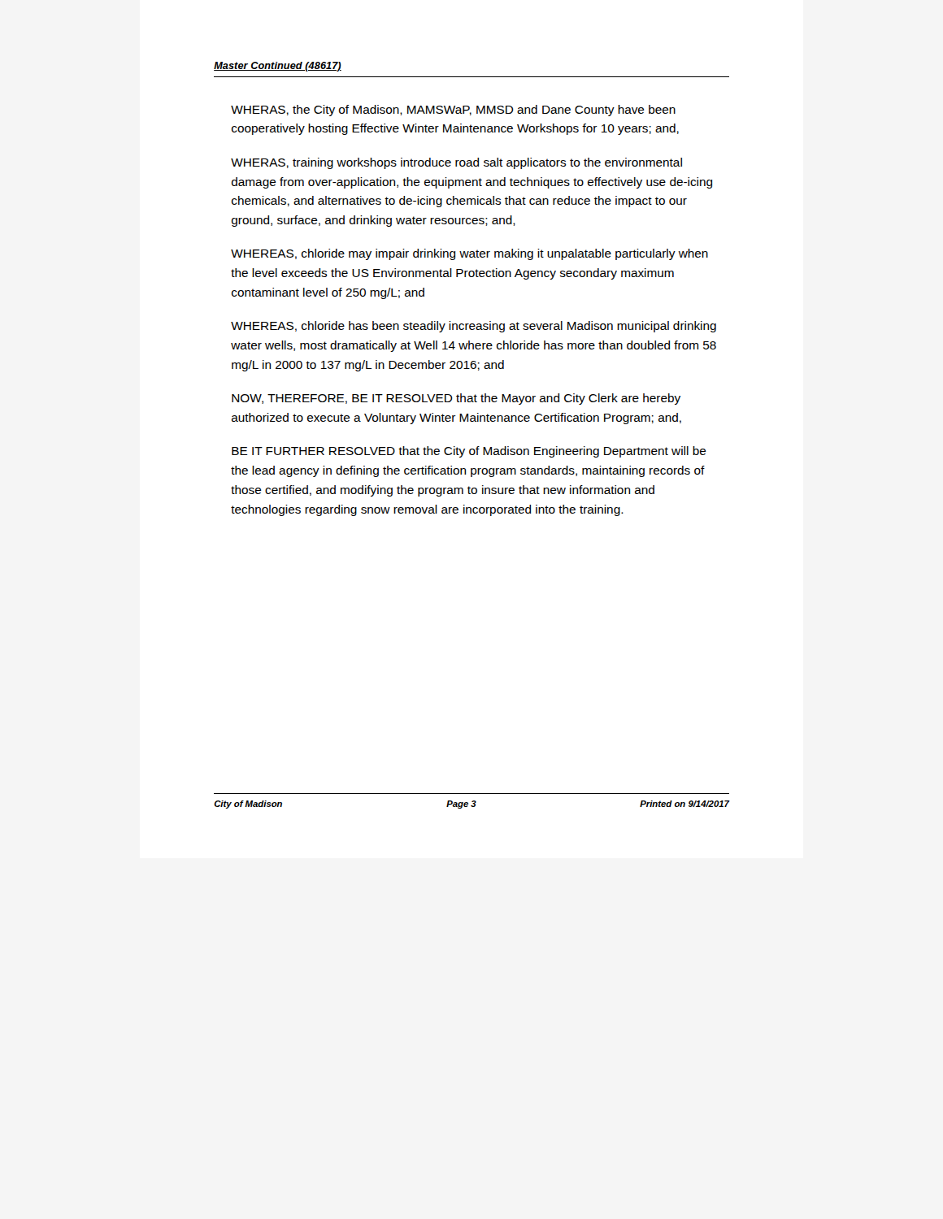Master Continued (48617)
WHERAS, the City of Madison, MAMSWaP, MMSD and Dane County have been cooperatively hosting Effective Winter Maintenance Workshops for 10 years; and,
WHERAS, training workshops introduce road salt applicators to the environmental damage from over-application, the equipment and techniques to effectively use de-icing chemicals, and alternatives to de-icing chemicals that can reduce the impact to our ground, surface, and drinking water resources; and,
WHEREAS, chloride may impair drinking water making it unpalatable particularly when the level exceeds the US Environmental Protection Agency secondary maximum contaminant level of 250 mg/L; and
WHEREAS, chloride has been steadily increasing at several Madison municipal drinking water wells, most dramatically at Well 14 where chloride has more than doubled from 58 mg/L in 2000 to 137 mg/L in December 2016; and
NOW, THEREFORE, BE IT RESOLVED that the Mayor and City Clerk are hereby authorized to execute a Voluntary Winter Maintenance Certification Program; and,
BE IT FURTHER RESOLVED that the City of Madison Engineering Department will be the lead agency in defining the certification program standards, maintaining records of those certified, and modifying the program to insure that new information and technologies regarding snow removal are incorporated into the training.
City of Madison Page 3 Printed on 9/14/2017